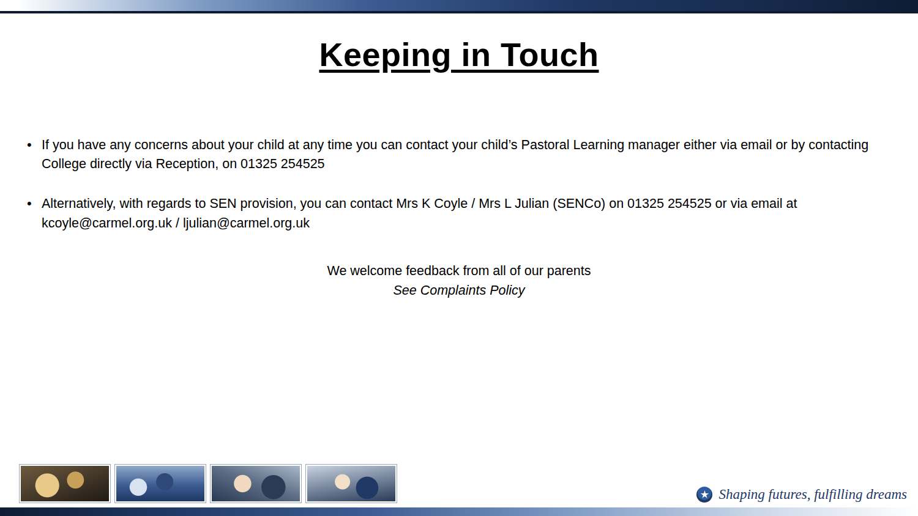Keeping in Touch
If you have any concerns about your child at any time you can contact your child’s Pastoral Learning manager either via email or by contacting College directly via Reception, on 01325 254525
Alternatively, with regards to SEN provision, you can contact Mrs K Coyle / Mrs L Julian (SENCo) on 01325 254525 or via email at kcoyle@carmel.org.uk / ljulian@carmel.org.uk
We welcome feedback from all of our parents
See Complaints Policy
Shaping futures, fulfilling dreams